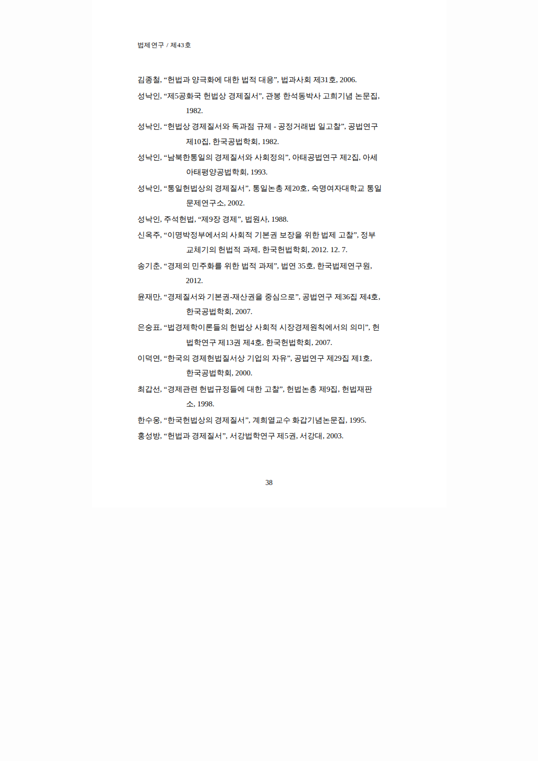법제연구 / 제43호
김종철, “헌법과 양극화에 대한 법적 대응”, 법과사회 제31호, 2006.
성낙인, “제5공화국 헌법상 경제질서”, 관봉 한석동박사 고희기념 논문집, 1982.
성낙인, “헌법상 경제질서와 독과점 규제 - 공정거래법 일고찰”, 공법연구 제10집, 한국공법학회, 1982.
성낙인, “남북한통일의 경제질서와 사회정의”, 아태공법연구 제2집, 아세 아태평양공법학회, 1993.
성낙인, “통일헌법상의 경제질서”, 통일논총 제20호, 숙명여자대학교 통일 문제연구소, 2002.
성낙인, 주석헌법, “제9장 경제”, 법원사, 1988.
신옥주, “이명박정부에서의 사회적 기본권 보장을 위한 법제 고찰”, 정부 교체기의 헌법적 과제, 한국헌법학회, 2012. 12. 7.
송기춘, “경제의 민주화를 위한 법적 과제”, 법연 35호, 한국법제연구원, 2012.
윤재만, “경제질서와 기본권-재산권을 중심으로”, 공법연구 제36집 제4호, 한국공법학회, 2007.
은숭표, “법경제학이론들의 헌법상 사회적 시장경제원칙에서의 의미”, 헌 법학연구 제13권 제4호, 한국헌법학회, 2007.
이덕연, “한국의 경제헌법질서상 기업의 자유”, 공법연구 제29집 제1호, 한국공법학회, 2000.
최갑선, “경제관련 헌법규정들에 대한 고찰”, 헌법논총 제9집, 헌법재판 소, 1998.
한수웅, “한국헌법상의 경제질서”, 계희열교수 화갑기념논문집, 1995.
홍성방, “헌법과 경제질서”, 서강법학연구 제5권, 서강대, 2003.
38